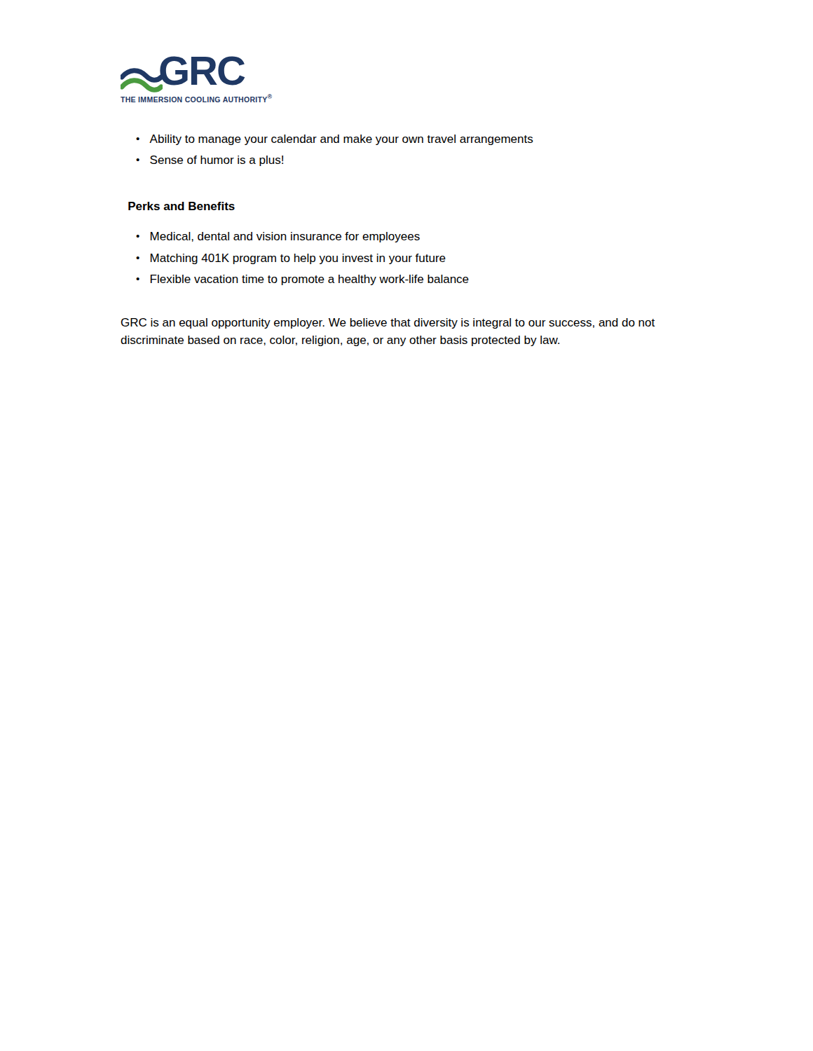GRC
THE IMMERSION COOLING AUTHORITY®
Ability to manage your calendar and make your own travel arrangements
Sense of humor is a plus!
Perks and Benefits
Medical, dental and vision insurance for employees
Matching 401K program to help you invest in your future
Flexible vacation time to promote a healthy work-life balance
GRC is an equal opportunity employer. We believe that diversity is integral to our success, and do not discriminate based on race, color, religion, age, or any other basis protected by law.